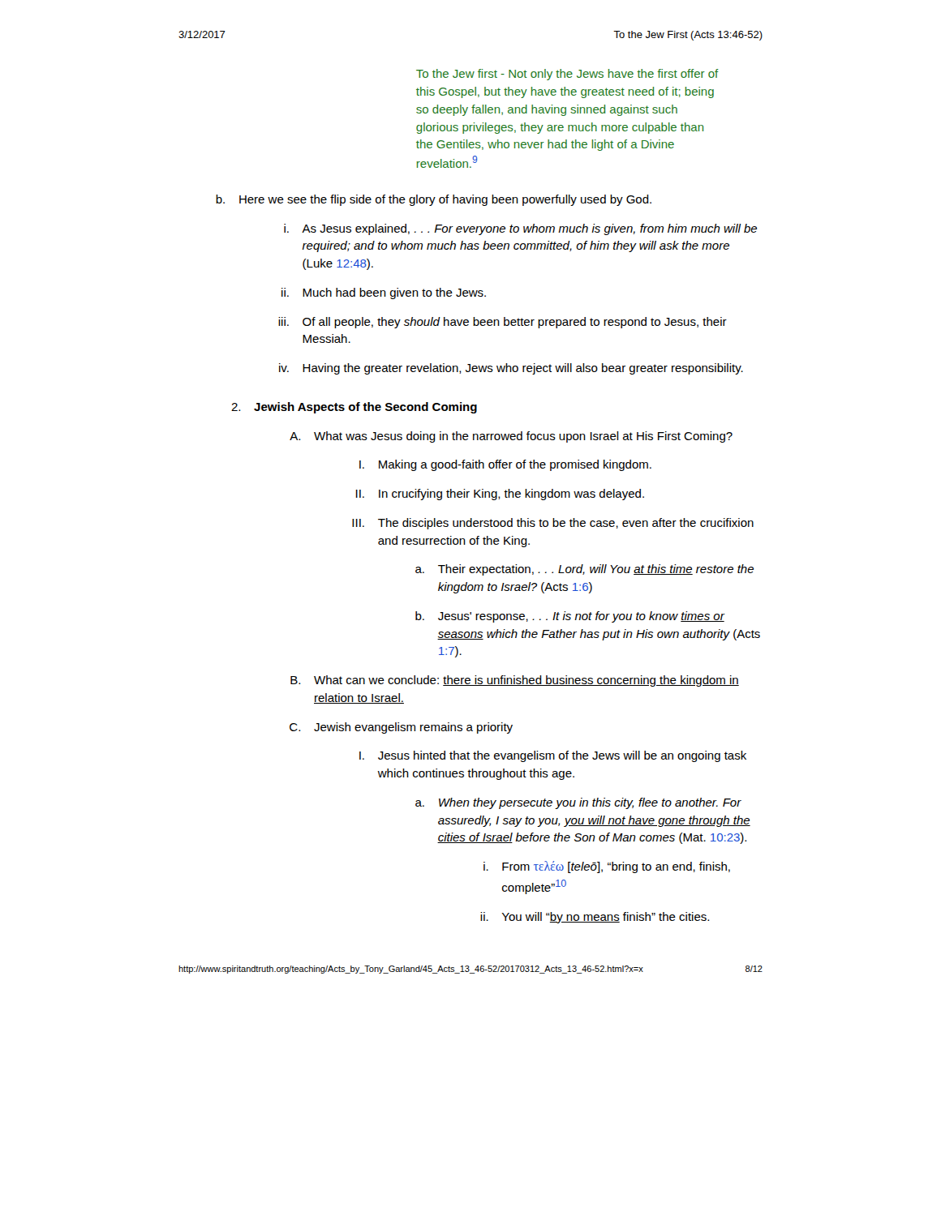3/12/2017
To the Jew First (Acts 13:46-52)
To the Jew first - Not only the Jews have the first offer of this Gospel, but they have the greatest need of it; being so deeply fallen, and having sinned against such glorious privileges, they are much more culpable than the Gentiles, who never had the light of a Divine revelation.9
Here we see the flip side of the glory of having been powerfully used by God.
As Jesus explained, . . . For everyone to whom much is given, from him much will be required; and to whom much has been committed, of him they will ask the more (Luke 12:48).
Much had been given to the Jews.
Of all people, they should have been better prepared to respond to Jesus, their Messiah.
Having the greater revelation, Jews who reject will also bear greater responsibility.
Jewish Aspects of the Second Coming
What was Jesus doing in the narrowed focus upon Israel at His First Coming?
Making a good-faith offer of the promised kingdom.
In crucifying their King, the kingdom was delayed.
The disciples understood this to be the case, even after the crucifixion and resurrection of the King.
Their expectation, . . . Lord, will You at this time restore the kingdom to Israel? (Acts 1:6)
Jesus' response, . . . It is not for you to know times or seasons which the Father has put in His own authority (Acts 1:7).
What can we conclude: there is unfinished business concerning the kingdom in relation to Israel.
Jewish evangelism remains a priority
Jesus hinted that the evangelism of the Jews will be an ongoing task which continues throughout this age.
When they persecute you in this city, flee to another. For assuredly, I say to you, you will not have gone through the cities of Israel before the Son of Man comes (Mat. 10:23).
From τελέω [teleō], “bring to an end, finish, complete”10
You will “by no means finish” the cities.
http://www.spiritandtruth.org/teaching/Acts_by_Tony_Garland/45_Acts_13_46-52/20170312_Acts_13_46-52.html?x=x
8/12